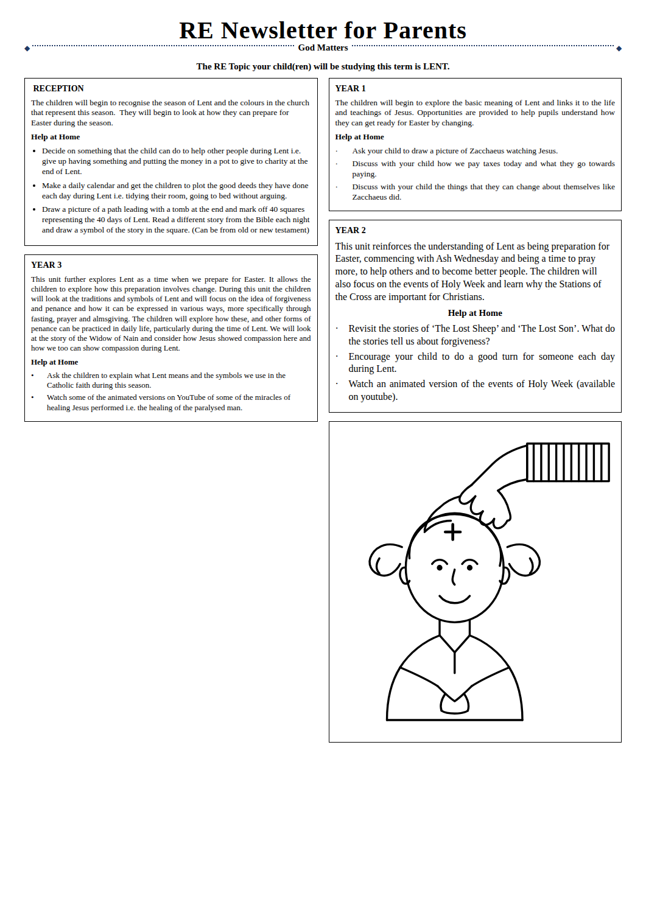RE Newsletter for Parents
◆ God Matters ◆
The RE Topic your child(ren) will be studying this term is LENT.
RECEPTION
The children will begin to recognise the season of Lent and the colours in the church that represent this season. They will begin to look at how they can prepare for Easter during the season.
Help at Home
Decide on something that the child can do to help other people during Lent i.e. give up having something and putting the money in a pot to give to charity at the end of Lent.
Make a daily calendar and get the children to plot the good deeds they have done each day during Lent i.e. tidying their room, going to bed without arguing.
Draw a picture of a path leading with a tomb at the end and mark off 40 squares representing the 40 days of Lent. Read a different story from the Bible each night and draw a symbol of the story in the square. (Can be from old or new testament)
YEAR 3
This unit further explores Lent as a time when we prepare for Easter. It allows the children to explore how this preparation involves change. During this unit the children will look at the traditions and symbols of Lent and will focus on the idea of forgiveness and penance and how it can be expressed in various ways, more specifically through fasting, prayer and almsgiving. The children will explore how these, and other forms of penance can be practiced in daily life, particularly during the time of Lent. We will look at the story of the Widow of Nain and consider how Jesus showed compassion here and how we too can show compassion during Lent.
Help at Home
•Ask the children to explain what Lent means and the symbols we use in the Catholic faith during this season.
•Watch some of the animated versions on YouTube of some of the miracles of healing Jesus performed i.e. the healing of the paralysed man.
YEAR 1
The children will begin to explore the basic meaning of Lent and links it to the life and teachings of Jesus. Opportunities are provided to help pupils understand how they can get ready for Easter by changing.
Help at Home
·Ask your child to draw a picture of Zacchaeus watching Jesus.
·Discuss with your child how we pay taxes today and what they go towards paying.
·Discuss with your child the things that they can change about themselves like Zacchaeus did.
YEAR 2
This unit reinforces the understanding of Lent as being preparation for Easter, commencing with Ash Wednesday and being a time to pray more, to help others and to become better people. The children will also focus on the events of Holy Week and learn why the Stations of the Cross are important for Christians.
Help at Home
·Revisit the stories of ‘The Lost Sheep’ and ‘The Lost Son’. What do the stories tell us about forgiveness?
·Encourage your child to do a good turn for someone each day during Lent.
·Watch an animated version of the events of Holy Week (available on youtube).